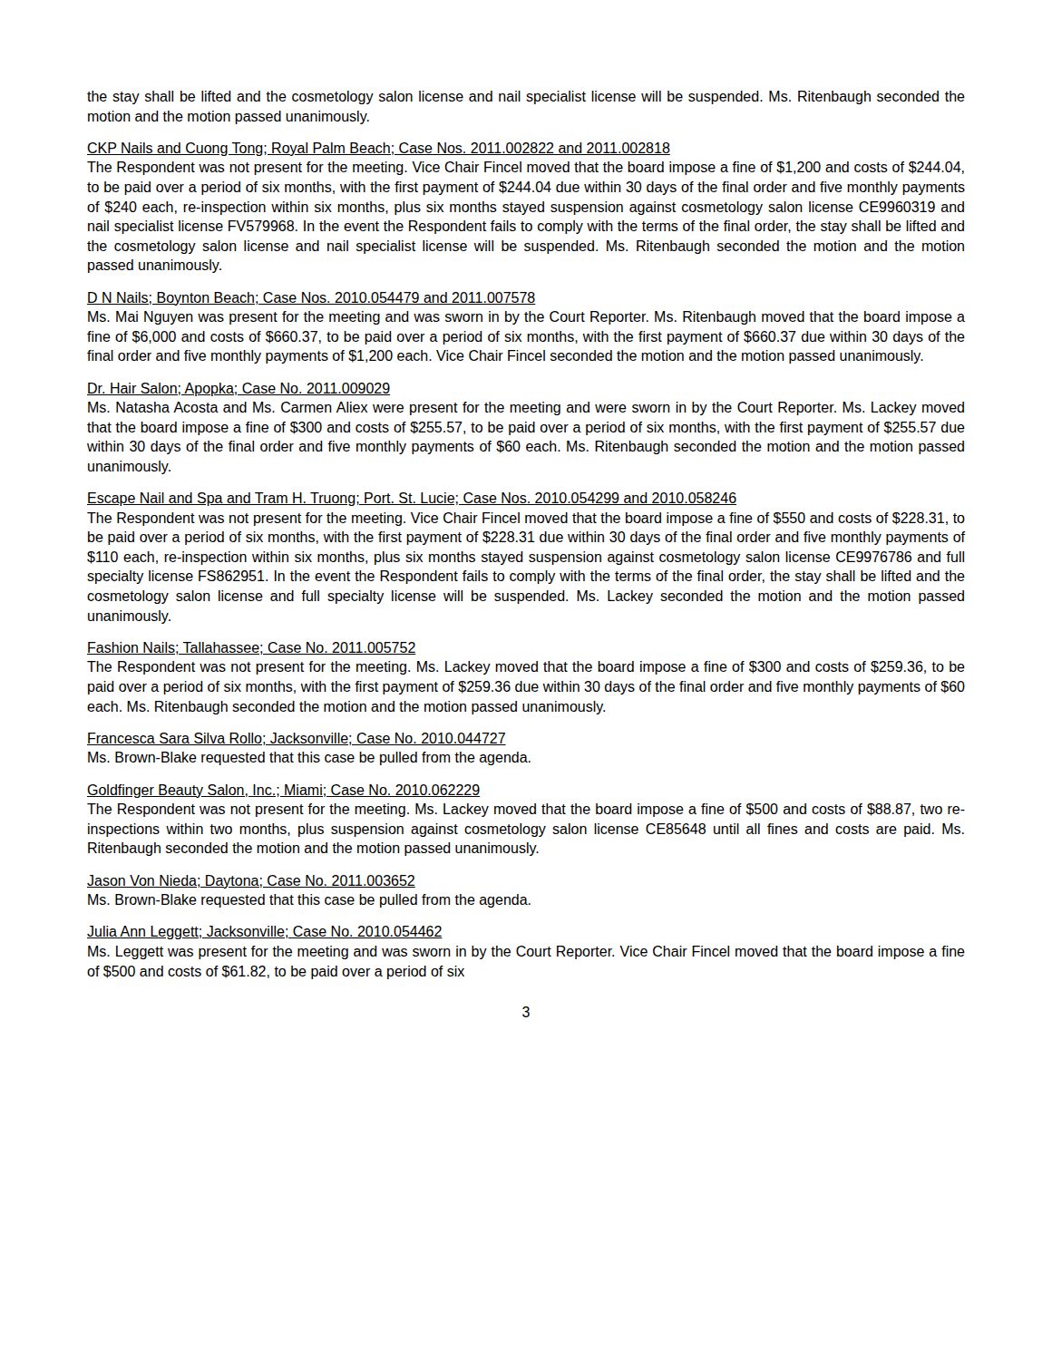the stay shall be lifted and the cosmetology salon license and nail specialist license will be suspended. Ms. Ritenbaugh seconded the motion and the motion passed unanimously.
CKP Nails and Cuong Tong; Royal Palm Beach; Case Nos. 2011.002822 and 2011.002818
The Respondent was not present for the meeting. Vice Chair Fincel moved that the board impose a fine of $1,200 and costs of $244.04, to be paid over a period of six months, with the first payment of $244.04 due within 30 days of the final order and five monthly payments of $240 each, re-inspection within six months, plus six months stayed suspension against cosmetology salon license CE9960319 and nail specialist license FV579968. In the event the Respondent fails to comply with the terms of the final order, the stay shall be lifted and the cosmetology salon license and nail specialist license will be suspended. Ms. Ritenbaugh seconded the motion and the motion passed unanimously.
D N Nails; Boynton Beach; Case Nos. 2010.054479 and 2011.007578
Ms. Mai Nguyen was present for the meeting and was sworn in by the Court Reporter. Ms. Ritenbaugh moved that the board impose a fine of $6,000 and costs of $660.37, to be paid over a period of six months, with the first payment of $660.37 due within 30 days of the final order and five monthly payments of $1,200 each. Vice Chair Fincel seconded the motion and the motion passed unanimously.
Dr. Hair Salon; Apopka; Case No. 2011.009029
Ms. Natasha Acosta and Ms. Carmen Aliex were present for the meeting and were sworn in by the Court Reporter. Ms. Lackey moved that the board impose a fine of $300 and costs of $255.57, to be paid over a period of six months, with the first payment of $255.57 due within 30 days of the final order and five monthly payments of $60 each. Ms. Ritenbaugh seconded the motion and the motion passed unanimously.
Escape Nail and Spa and Tram H. Truong; Port. St. Lucie; Case Nos. 2010.054299 and 2010.058246
The Respondent was not present for the meeting. Vice Chair Fincel moved that the board impose a fine of $550 and costs of $228.31, to be paid over a period of six months, with the first payment of $228.31 due within 30 days of the final order and five monthly payments of $110 each, re-inspection within six months, plus six months stayed suspension against cosmetology salon license CE9976786 and full specialty license FS862951. In the event the Respondent fails to comply with the terms of the final order, the stay shall be lifted and the cosmetology salon license and full specialty license will be suspended. Ms. Lackey seconded the motion and the motion passed unanimously.
Fashion Nails; Tallahassee; Case No. 2011.005752
The Respondent was not present for the meeting. Ms. Lackey moved that the board impose a fine of $300 and costs of $259.36, to be paid over a period of six months, with the first payment of $259.36 due within 30 days of the final order and five monthly payments of $60 each. Ms. Ritenbaugh seconded the motion and the motion passed unanimously.
Francesca Sara Silva Rollo; Jacksonville; Case No. 2010.044727
Ms. Brown-Blake requested that this case be pulled from the agenda.
Goldfinger Beauty Salon, Inc.; Miami; Case No. 2010.062229
The Respondent was not present for the meeting. Ms. Lackey moved that the board impose a fine of $500 and costs of $88.87, two re-inspections within two months, plus suspension against cosmetology salon license CE85648 until all fines and costs are paid. Ms. Ritenbaugh seconded the motion and the motion passed unanimously.
Jason Von Nieda; Daytona; Case No. 2011.003652
Ms. Brown-Blake requested that this case be pulled from the agenda.
Julia Ann Leggett; Jacksonville; Case No. 2010.054462
Ms. Leggett was present for the meeting and was sworn in by the Court Reporter. Vice Chair Fincel moved that the board impose a fine of $500 and costs of $61.82, to be paid over a period of six
3